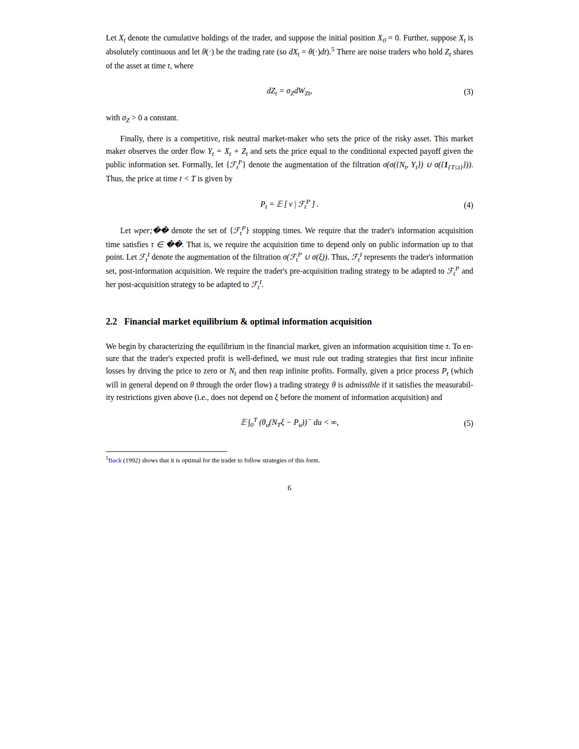Let Xt denote the cumulative holdings of the trader, and suppose the initial position X0 = 0. Further, suppose Xt is absolutely continuous and let θ(·) be the trading rate (so dXt = θ(·)dt).5 There are noise traders who hold Zt shares of the asset at time t, where
dZt = σZdWZt, (3)
with σZ > 0 a constant.
Finally, there is a competitive, risk neutral market-maker who sets the price of the risky asset. This market maker observes the order flow Yt = Xt + Zt and sets the price equal to the conditional expected payoff given the public information set. Formally, let {ℱtP} denote the augmentation of the filtration σ(σ({Nt, Yt}) ∪ σ({1{T≤t}})). Thus, the price at time t < T is given by
Pt = 𝔼 [ v | ℱtP ] . (4)
Let wper;�� denote the set of {ℱtP} stopping times. We require that the trader's information acquisition time satisfies τ ∈ ��. That is, we require the acquisition time to depend only on public information up to that point. Let ℱtI denote the augmentation of the filtration σ(ℱtP ∪ σ(ξ)). Thus, ℱtI represents the trader's information set, post-information acquisition. We require the trader's pre-acquisition trading strategy to be adapted to ℱtP and her post-acquisition strategy to be adapted to ℱtI.
2.2 Financial market equilibrium & optimal information acquisition
We begin by characterizing the equilibrium in the financial market, given an information acquisition time τ. To ensure that the trader's expected profit is well-defined, we must rule out trading strategies that first incur infinite losses by driving the price to zero or Nt and then reap infinite profits. Formally, given a price process Pt (which will in general depend on θ through the order flow) a trading strategy θ is admissible if it satisfies the measurability restrictions given above (i.e., does not depend on ξ before the moment of information acquisition) and
𝔼 ∫0T (θu(NTξ − Pu))− du < ∞, (5)
5Back (1992) shows that it is optimal for the trader to follow strategies of this form.
6